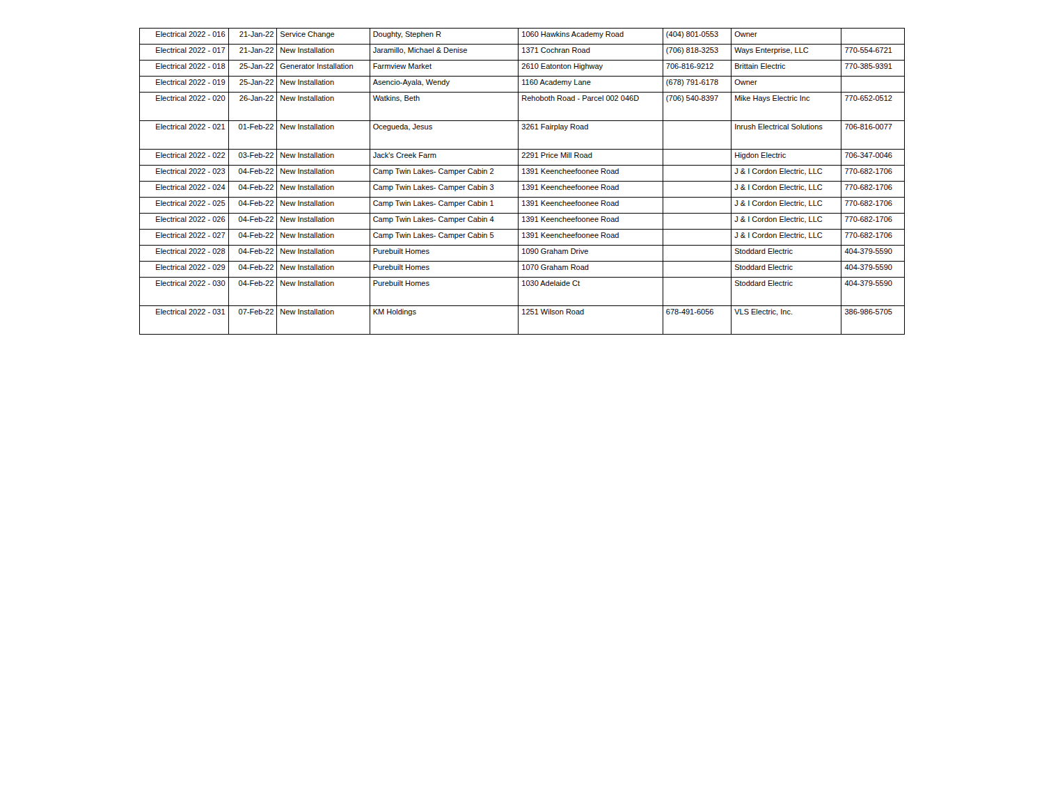| Electrical 2022 - 016 | 21-Jan-22 | Service Change | Doughty, Stephen R | 1060 Hawkins Academy Road | (404) 801-0553 | Owner | |
| Electrical 2022 - 017 | 21-Jan-22 | New Installation | Jaramillo, Michael & Denise | 1371 Cochran Road | (706) 818-3253 | Ways Enterprise, LLC | 770-554-6721 |
| Electrical 2022 - 018 | 25-Jan-22 | Generator Installation | Farmview Market | 2610 Eatonton Highway | 706-816-9212 | Brittain Electric | 770-385-9391 |
| Electrical 2022 - 019 | 25-Jan-22 | New Installation | Asencio-Ayala, Wendy | 1160 Academy Lane | (678) 791-6178 | Owner | |
| Electrical 2022 - 020 | 26-Jan-22 | New Installation | Watkins, Beth | Rehoboth Road - Parcel 002 046D | (706) 540-8397 | Mike Hays Electric Inc | 770-652-0512 |
| Electrical 2022 - 021 | 01-Feb-22 | New Installation | Ocegueda, Jesus | 3261 Fairplay Road | | Inrush Electrical Solutions | 706-816-0077 |
| Electrical 2022 - 022 | 03-Feb-22 | New Installation | Jack's Creek Farm | 2291 Price Mill Road | | Higdon Electric | 706-347-0046 |
| Electrical 2022 - 023 | 04-Feb-22 | New Installation | Camp Twin Lakes- Camper Cabin 2 | 1391 Keencheefoonee Road | | J & I Cordon Electric, LLC | 770-682-1706 |
| Electrical 2022 - 024 | 04-Feb-22 | New Installation | Camp Twin Lakes- Camper Cabin 3 | 1391 Keencheefoonee Road | | J & I Cordon Electric, LLC | 770-682-1706 |
| Electrical 2022 - 025 | 04-Feb-22 | New Installation | Camp Twin Lakes- Camper Cabin 1 | 1391 Keencheefoonee Road | | J & I Cordon Electric, LLC | 770-682-1706 |
| Electrical 2022 - 026 | 04-Feb-22 | New Installation | Camp Twin Lakes- Camper Cabin 4 | 1391 Keencheefoonee Road | | J & I Cordon Electric, LLC | 770-682-1706 |
| Electrical 2022 - 027 | 04-Feb-22 | New Installation | Camp Twin Lakes- Camper Cabin 5 | 1391 Keencheefoonee Road | | J & I Cordon Electric, LLC | 770-682-1706 |
| Electrical 2022 - 028 | 04-Feb-22 | New Installation | Purebuilt Homes | 1090 Graham Drive | | Stoddard Electric | 404-379-5590 |
| Electrical 2022 - 029 | 04-Feb-22 | New Installation | Purebuilt Homes | 1070 Graham Road | | Stoddard Electric | 404-379-5590 |
| Electrical 2022 - 030 | 04-Feb-22 | New Installation | Purebuilt Homes | 1030 Adelaide Ct | | Stoddard Electric | 404-379-5590 |
| Electrical 2022 - 031 | 07-Feb-22 | New Installation | KM Holdings | 1251 Wilson Road | 678-491-6056 | VLS Electric, Inc. | 386-986-5705 |